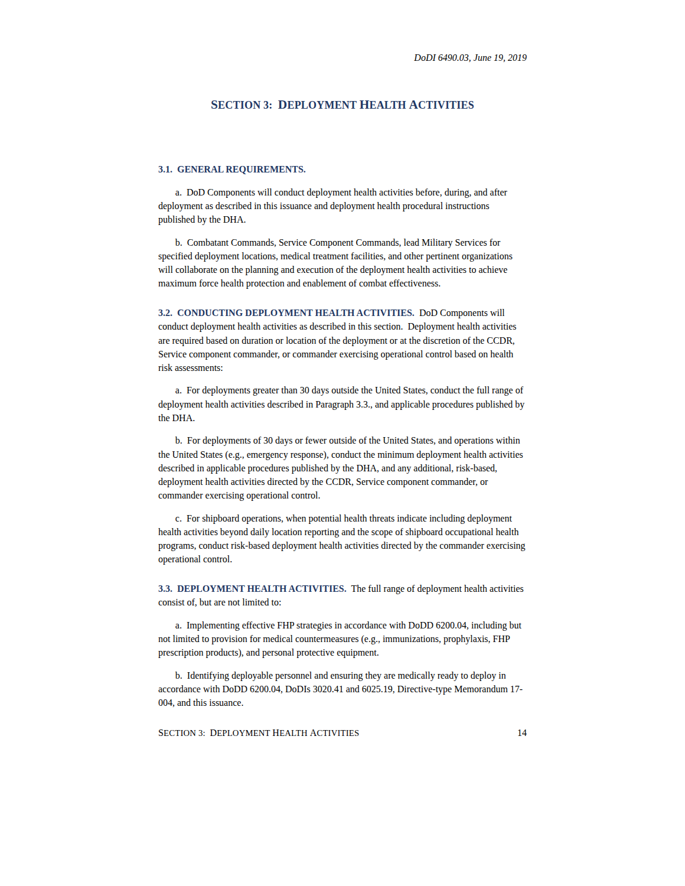DoDI 6490.03, June 19, 2019
SECTION 3: DEPLOYMENT HEALTH ACTIVITIES
3.1. GENERAL REQUIREMENTS.
a. DoD Components will conduct deployment health activities before, during, and after deployment as described in this issuance and deployment health procedural instructions published by the DHA.
b. Combatant Commands, Service Component Commands, lead Military Services for specified deployment locations, medical treatment facilities, and other pertinent organizations will collaborate on the planning and execution of the deployment health activities to achieve maximum force health protection and enablement of combat effectiveness.
3.2. CONDUCTING DEPLOYMENT HEALTH ACTIVITIES.
DoD Components will conduct deployment health activities as described in this section. Deployment health activities are required based on duration or location of the deployment or at the discretion of the CCDR, Service component commander, or commander exercising operational control based on health risk assessments:
a. For deployments greater than 30 days outside the United States, conduct the full range of deployment health activities described in Paragraph 3.3., and applicable procedures published by the DHA.
b. For deployments of 30 days or fewer outside of the United States, and operations within the United States (e.g., emergency response), conduct the minimum deployment health activities described in applicable procedures published by the DHA, and any additional, risk-based, deployment health activities directed by the CCDR, Service component commander, or commander exercising operational control.
c. For shipboard operations, when potential health threats indicate including deployment health activities beyond daily location reporting and the scope of shipboard occupational health programs, conduct risk-based deployment health activities directed by the commander exercising operational control.
3.3. DEPLOYMENT HEALTH ACTIVITIES.
The full range of deployment health activities consist of, but are not limited to:
a. Implementing effective FHP strategies in accordance with DoDD 6200.04, including but not limited to provision for medical countermeasures (e.g., immunizations, prophylaxis, FHP prescription products), and personal protective equipment.
b. Identifying deployable personnel and ensuring they are medically ready to deploy in accordance with DoDD 6200.04, DoDIs 3020.41 and 6025.19, Directive-type Memorandum 17-004, and this issuance.
SECTION 3: DEPLOYMENT HEALTH ACTIVITIES
14